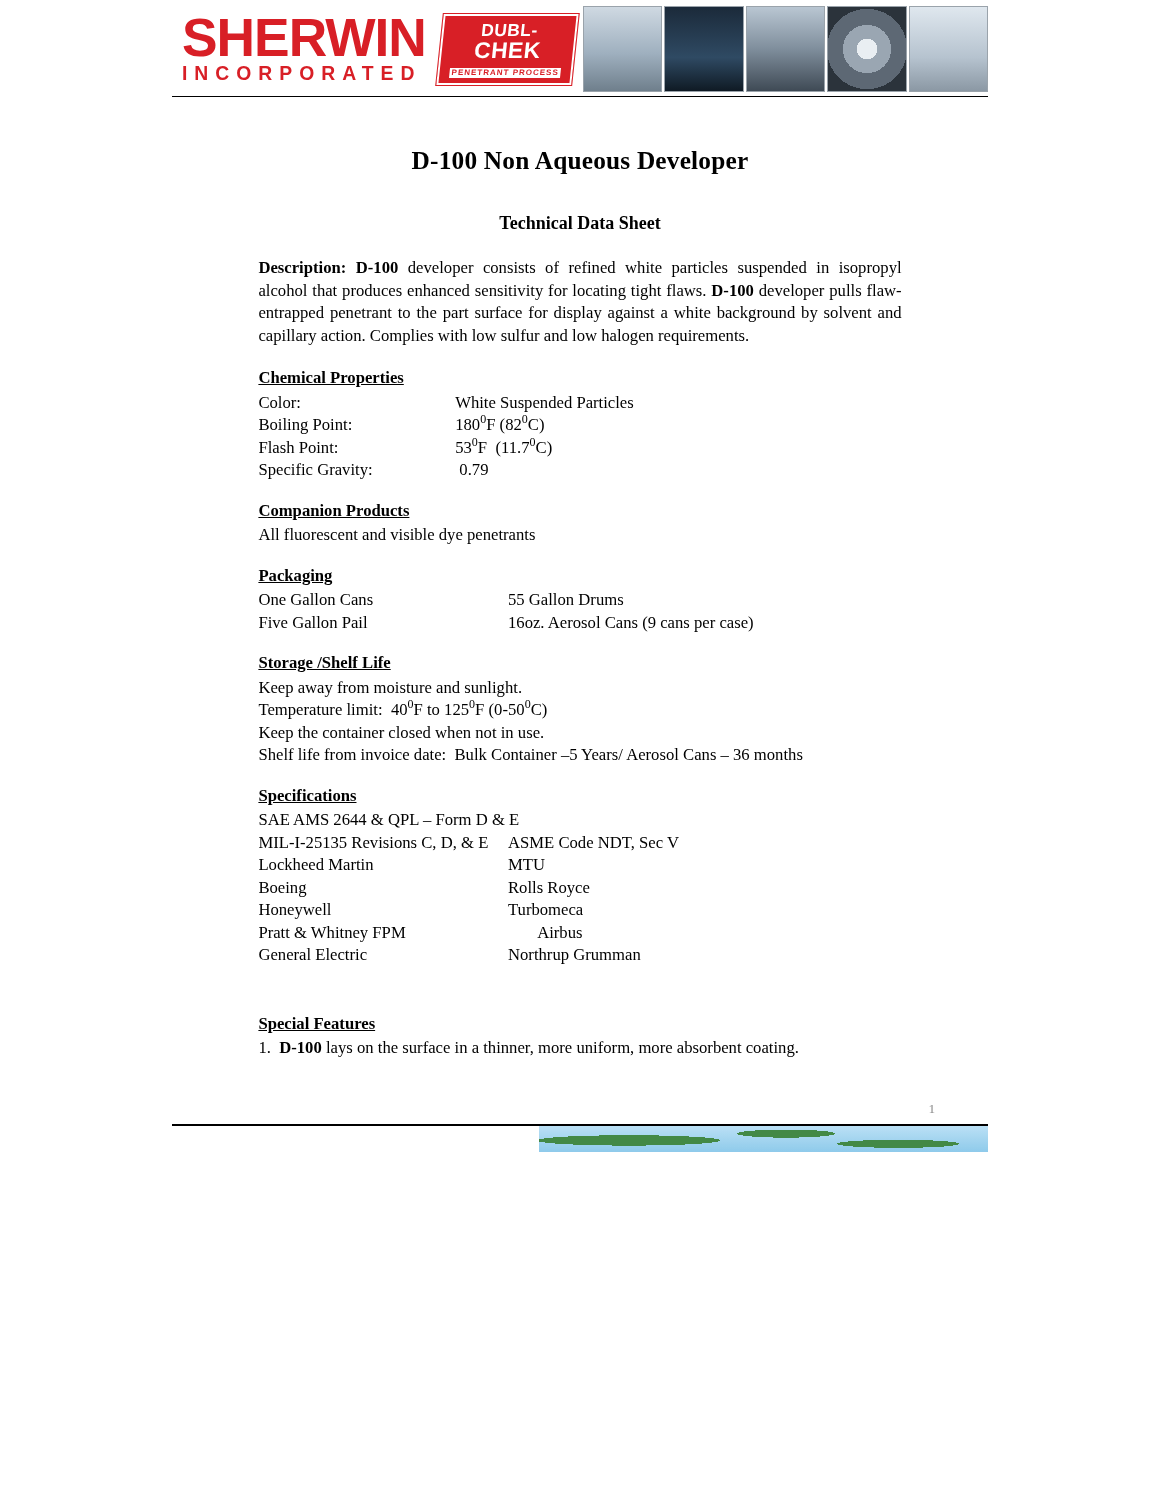SHERWIN
INCORPORATED
DUBL-
CHEK
PENETRANT PROCESS
D-100 Non Aqueous Developer
Technical Data Sheet
Description: D-100 developer consists of refined white particles suspended in isopropyl alcohol that produces enhanced sensitivity for locating tight flaws. D-100 developer pulls flaw-entrapped penetrant to the part surface for display against a white background by solvent and capillary action. Complies with low sulfur and low halogen requirements.
Chemical Properties
Color: White Suspended Particles
Boiling Point: 1800F (820C)
Flash Point: 530F (11.70C)
Specific Gravity: 0.79
Companion Products
All fluorescent and visible dye penetrants
Packaging
One Gallon Cans
Five Gallon Pail
55 Gallon Drums
16oz. Aerosol Cans (9 cans per case)
Storage /Shelf Life
Keep away from moisture and sunlight.
Temperature limit: 400F to 1250F (0-500C)
Keep the container closed when not in use.
Shelf life from invoice date: Bulk Container –5 Years/ Aerosol Cans – 36 months
Specifications
SAE AMS 2644 & QPL – Form D & E
MIL-I-25135 Revisions C, D, & E
Lockheed Martin
Boeing
Honeywell
Pratt & Whitney FPM
General Electric
ASME Code NDT, Sec V
MTU
Rolls Royce
Turbomeca
Airbus
Northrup Grumman
Special Features
1. D-100 lays on the surface in a thinner, more uniform, more absorbent coating.
1